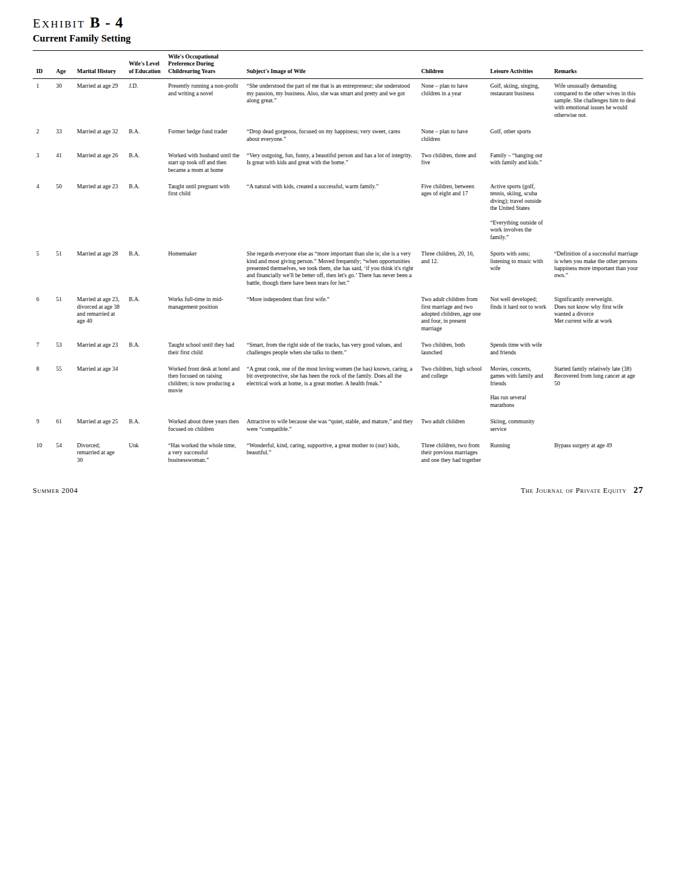EXHIBIT B - 4
Current Family Setting
| ID | Age | Marital History | Wife's Level of Education | Wife's Occupational Preference During Childrearing Years | Subject's Image of Wife | Children | Leisure Activities | Remarks |
| --- | --- | --- | --- | --- | --- | --- | --- | --- |
| 1 | 30 | Married at age 29 | J.D. | Presently running a non-profit and writing a novel | “She understood the part of me that is an entrepreneur; she understood my passion, my business. Also, she was smart and pretty and we got along great.” | None – plan to have children in a year | Golf, skiing, singing, restaurant business | Wife unusually demanding compared to the other wives in this sample. She challenges him to deal with emotional issues he would otherwise not. |
| 2 | 33 | Married at age 32 | B.A. | Former hedge fund trader | “Drop dead gorgeous, focused on my happiness; very sweet, cares about everyone.” | None – plan to have children | Golf, other sports | |
| 3 | 41 | Married at age 26 | B.A. | Worked with husband until the start up took off and then became a mom at home | “Very outgoing, fun, funny, a beautiful person and has a lot of integrity. Is great with kids and great with the home.” | Two children, three and five | Family – “hanging out with family and kids.” | |
| 4 | 50 | Married at age 23 | B.A. | Taught until pregnant with first child | “A natural with kids, created a successful, warm family.” | Five children, between ages of eight and 17 | Active sports (golf, tennis, skiing, scuba diving); travel outside the United States “Everything outside of work involves the family.” | |
| 5 | 51 | Married at age 28 | B.A. | Homemaker | She regards everyone else as “more important than she is; she is a very kind and most giving person.” Moved frequently; “when opportunities presented themselves, we took them, she has said, ‘if you think it's right and financially we'll be better off, then let's go.’ There has never been a battle, though there have been tears for her.” | Three children, 20, 16, and 12. | Sports with sons; listening to music with wife | “Definition of a successful marriage is when you make the other persons happiness more important than your own.” |
| 6 | 51 | Married at age 23, divorced at age 38 and remarried at age 40 | B.A. | Works full-time in mid-management position | “More independent than first wife.” | Two adult children from first marriage and two adopted children, age one and four, in present marriage | Not well developed; finds it hard not to work | Significantly overweight. Does not know why first wife wanted a divorce Met current wife at work |
| 7 | 53 | Married at age 23 | B.A. | Taught school until they had their first child | “Smart, from the right side of the tracks, has very good values, and challenges people when she talks to them.” | Two children, both launched | Spends time with wife and friends | |
| 8 | 55 | Married at age 34 | | Worked front desk at hotel and then focused on raising children; is now producing a movie | “A great cook, one of the most loving women (he has) known, caring, a bit overprotective, she has been the rock of the family. Does all the electrical work at home, is a great mother. A health freak.” | Two children, high school and college | Movies, concerts, games with family and friends Has run several marathons | Started family relatively late (38) Recovered from lung cancer at age 50 |
| 9 | 61 | Married at age 25 | B.A. | Worked about three years then focused on children | Attractive to wife because she was “quiet, stable, and mature,” and they were “compatible.” | Two adult children | Skiing, community service | |
| 10 | 54 | Divorced; remarried at age 30 | Unk | “Has worked the whole time, a very successful businesswoman.” | “Wonderful, kind, caring, supportive, a great mother to (our) kids, beautiful.” | Three children, two from their previous marriages and one they had together | Running | Bypass surgery at age 49 |
Summer 2004
The Journal of Private Equity 27